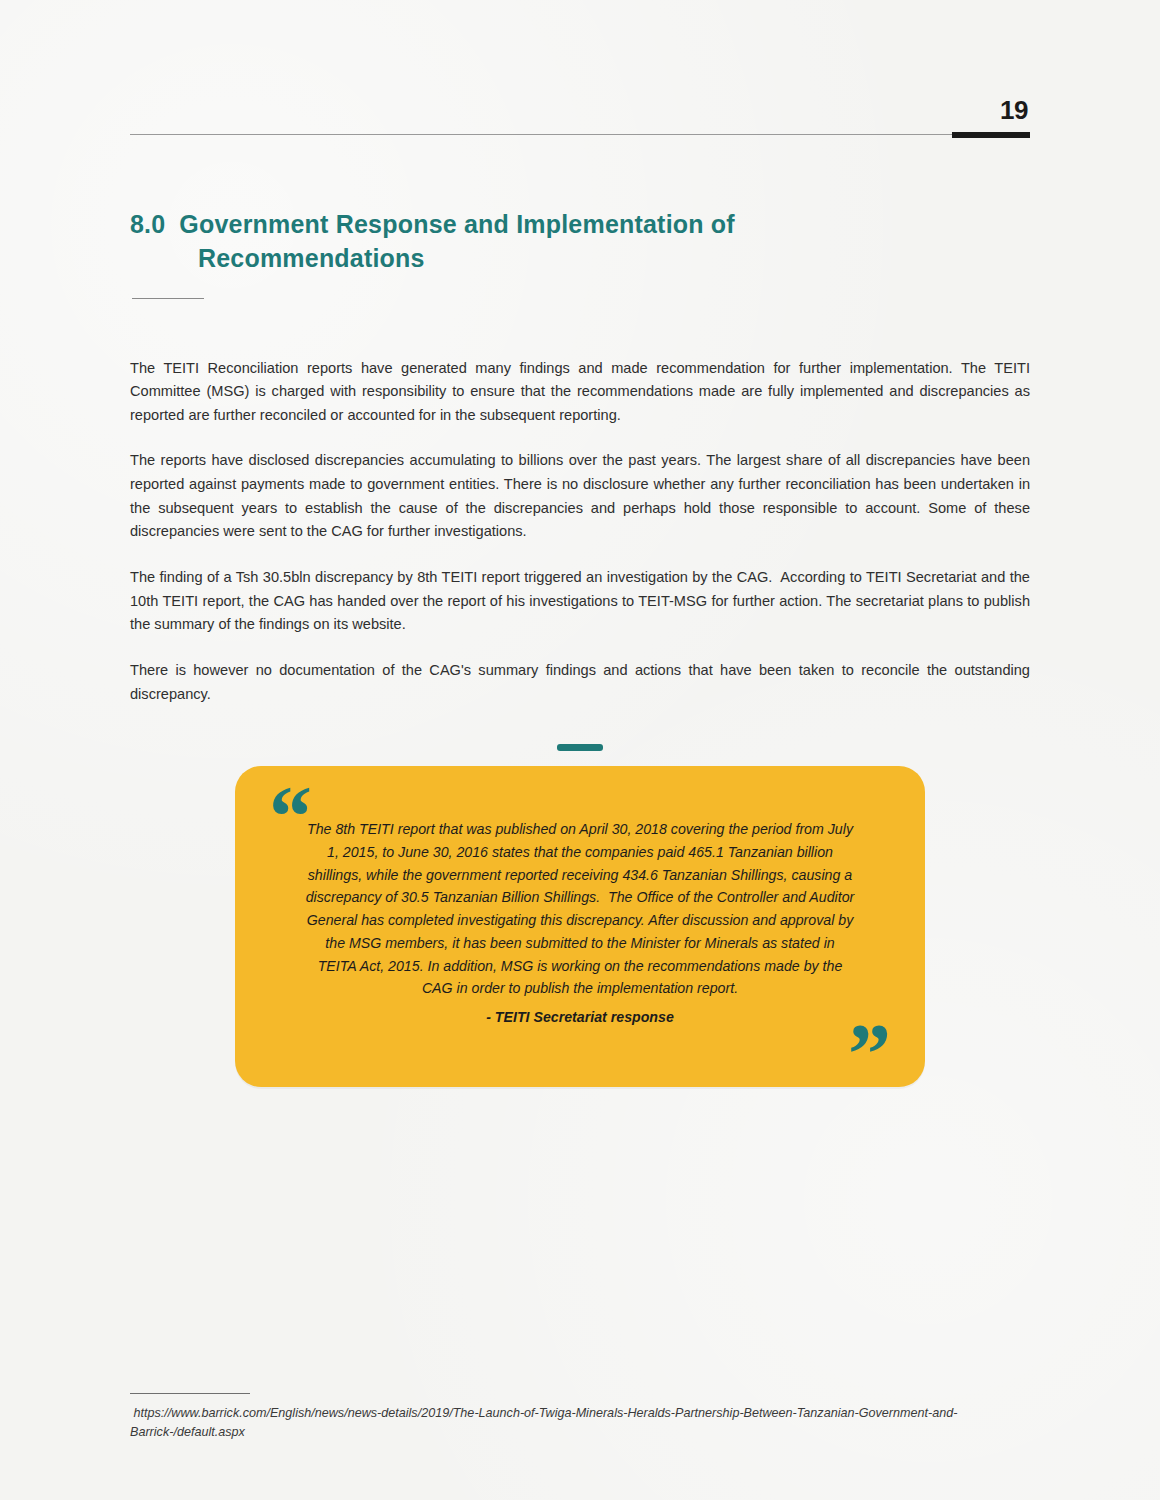19
8.0 Government Response and Implementation of Recommendations
The TEITI Reconciliation reports have generated many findings and made recommendation for further implementation. The TEITI Committee (MSG) is charged with responsibility to ensure that the recommendations made are fully implemented and discrepancies as reported are further reconciled or accounted for in the subsequent reporting.
The reports have disclosed discrepancies accumulating to billions over the past years. The largest share of all discrepancies have been reported against payments made to government entities. There is no disclosure whether any further reconciliation has been undertaken in the subsequent years to establish the cause of the discrepancies and perhaps hold those responsible to account. Some of these discrepancies were sent to the CAG for further investigations.
The finding of a Tsh 30.5bln discrepancy by 8th TEITI report triggered an investigation by the CAG. According to TEITI Secretariat and the 10th TEITI report, the CAG has handed over the report of his investigations to TEIT-MSG for further action. The secretariat plans to publish the summary of the findings on its website.
There is however no documentation of the CAG's summary findings and actions that have been taken to reconcile the outstanding discrepancy.
“ ”
The 8th TEITI report that was published on April 30, 2018 covering the period from July 1, 2015, to June 30, 2016 states that the companies paid 465.1 Tanzanian billion shillings, while the government reported receiving 434.6 Tanzanian Shillings, causing a discrepancy of 30.5 Tanzanian Billion Shillings. The Office of the Controller and Auditor General has completed investigating this discrepancy. After discussion and approval by the MSG members, it has been submitted to the Minister for Minerals as stated in TEITA Act, 2015. In addition, MSG is working on the recommendations made by the CAG in order to publish the implementation report. - TEITI Secretariat response
https://www.barrick.com/English/news/news-details/2019/The-Launch-of-Twiga-Minerals-Heralds-Partnership-Between-Tanzanian-Government-and-Barrick-/default.aspx